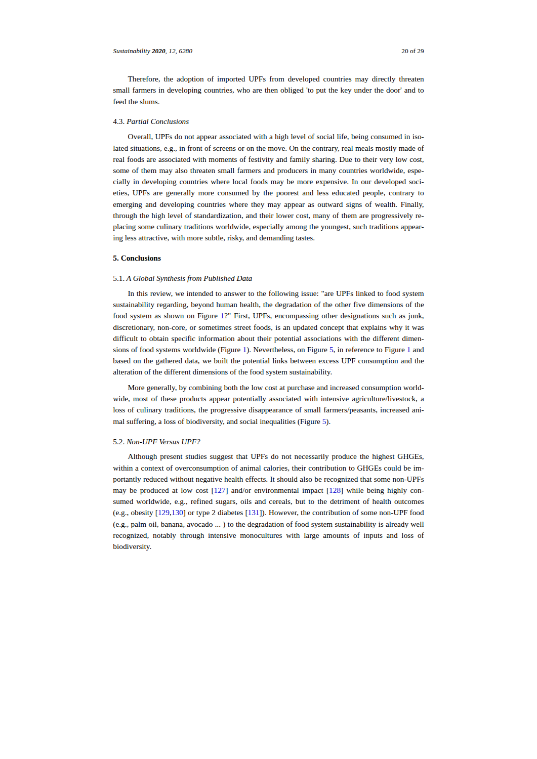Sustainability 2020, 12, 6280 20 of 29
Therefore, the adoption of imported UPFs from developed countries may directly threaten small farmers in developing countries, who are then obliged 'to put the key under the door' and to feed the slums.
4.3. Partial Conclusions
Overall, UPFs do not appear associated with a high level of social life, being consumed in isolated situations, e.g., in front of screens or on the move. On the contrary, real meals mostly made of real foods are associated with moments of festivity and family sharing. Due to their very low cost, some of them may also threaten small farmers and producers in many countries worldwide, especially in developing countries where local foods may be more expensive. In our developed societies, UPFs are generally more consumed by the poorest and less educated people, contrary to emerging and developing countries where they may appear as outward signs of wealth. Finally, through the high level of standardization, and their lower cost, many of them are progressively replacing some culinary traditions worldwide, especially among the youngest, such traditions appearing less attractive, with more subtle, risky, and demanding tastes.
5. Conclusions
5.1. A Global Synthesis from Published Data
In this review, we intended to answer to the following issue: "are UPFs linked to food system sustainability regarding, beyond human health, the degradation of the other five dimensions of the food system as shown on Figure 1?" First, UPFs, encompassing other designations such as junk, discretionary, non-core, or sometimes street foods, is an updated concept that explains why it was difficult to obtain specific information about their potential associations with the different dimensions of food systems worldwide (Figure 1). Nevertheless, on Figure 5, in reference to Figure 1 and based on the gathered data, we built the potential links between excess UPF consumption and the alteration of the different dimensions of the food system sustainability.
More generally, by combining both the low cost at purchase and increased consumption worldwide, most of these products appear potentially associated with intensive agriculture/livestock, a loss of culinary traditions, the progressive disappearance of small farmers/peasants, increased animal suffering, a loss of biodiversity, and social inequalities (Figure 5).
5.2. Non-UPF Versus UPF?
Although present studies suggest that UPFs do not necessarily produce the highest GHGEs, within a context of overconsumption of animal calories, their contribution to GHGEs could be importantly reduced without negative health effects. It should also be recognized that some non-UPFs may be produced at low cost [127] and/or environmental impact [128] while being highly consumed worldwide, e.g., refined sugars, oils and cereals, but to the detriment of health outcomes (e.g., obesity [129,130] or type 2 diabetes [131]). However, the contribution of some non-UPF food (e.g., palm oil, banana, avocado ... ) to the degradation of food system sustainability is already well recognized, notably through intensive monocultures with large amounts of inputs and loss of biodiversity.